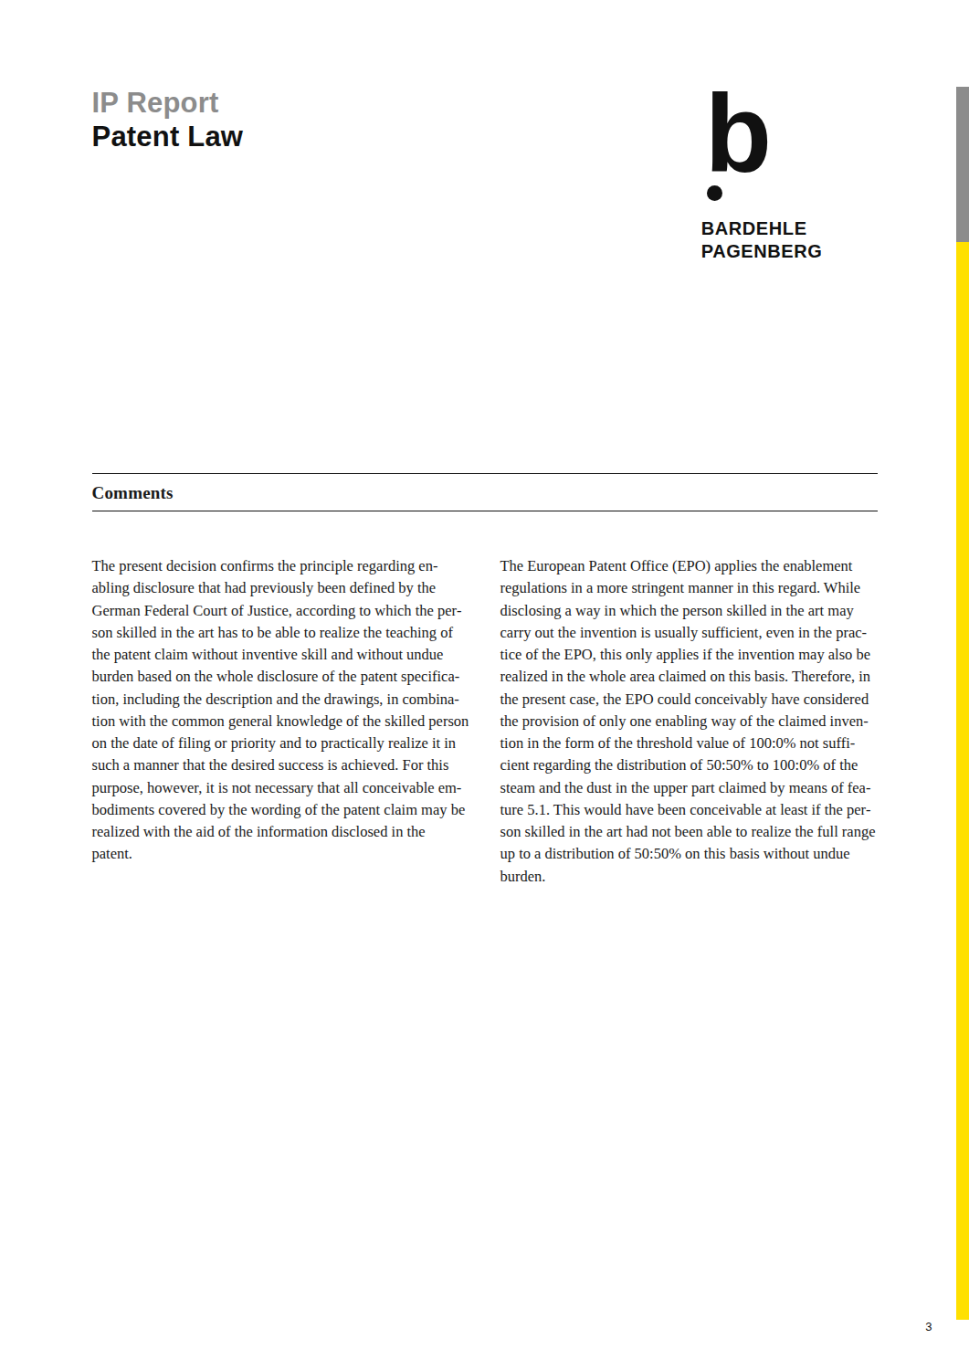IP Report
Patent Law
b
BARDEHLE
PAGENBERG
Comments
The present decision confirms the principle regarding enabling disclosure that had previously been defined by the German Federal Court of Justice, according to which the person skilled in the art has to be able to realize the teaching of the patent claim without inventive skill and without undue burden based on the whole disclosure of the patent specification, including the description and the drawings, in combination with the common general knowledge of the skilled person on the date of filing or priority and to practically realize it in such a manner that the desired success is achieved. For this purpose, however, it is not necessary that all conceivable embodiments covered by the wording of the patent claim may be realized with the aid of the information disclosed in the patent.
The European Patent Office (EPO) applies the enablement regulations in a more stringent manner in this regard. While disclosing a way in which the person skilled in the art may carry out the invention is usually sufficient, even in the practice of the EPO, this only applies if the invention may also be realized in the whole area claimed on this basis. Therefore, in the present case, the EPO could conceivably have considered the provision of only one enabling way of the claimed invention in the form of the threshold value of 100:0% not sufficient regarding the distribution of 50:50% to 100:0% of the steam and the dust in the upper part claimed by means of feature 5.1. This would have been conceivable at least if the person skilled in the art had not been able to realize the full range up to a distribution of 50:50% on this basis without undue burden.
3